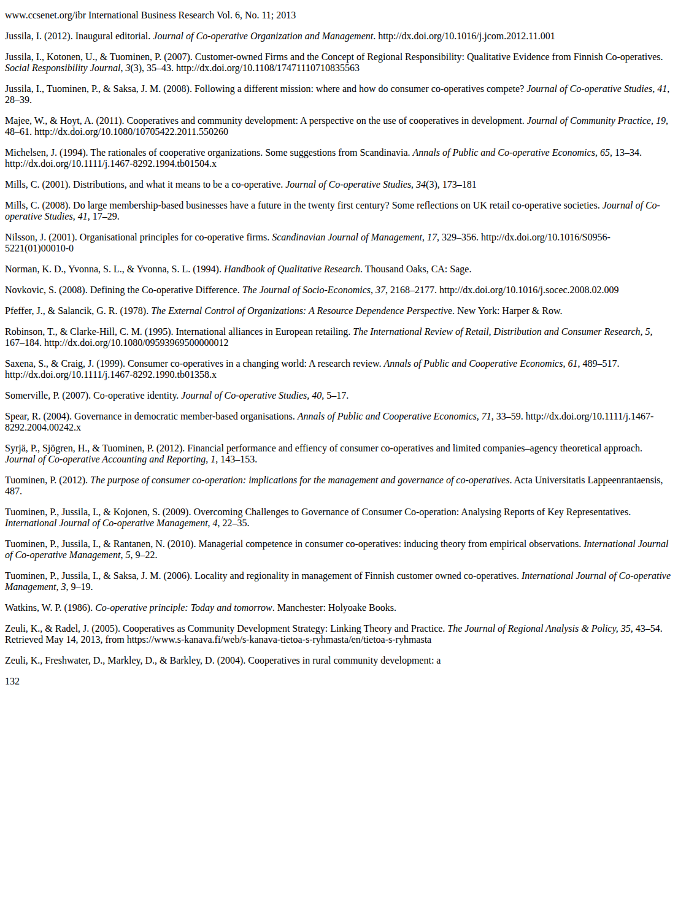www.ccsenet.org/ibr International Business Research Vol. 6, No. 11; 2013
Jussila, I. (2012). Inaugural editorial. Journal of Co-operative Organization and Management. http://dx.doi.org/10.1016/j.jcom.2012.11.001
Jussila, I., Kotonen, U., & Tuominen, P. (2007). Customer-owned Firms and the Concept of Regional Responsibility: Qualitative Evidence from Finnish Co-operatives. Social Responsibility Journal, 3(3), 35–43. http://dx.doi.org/10.1108/17471110710835563
Jussila, I., Tuominen, P., & Saksa, J. M. (2008). Following a different mission: where and how do consumer co-operatives compete? Journal of Co-operative Studies, 41, 28–39.
Majee, W., & Hoyt, A. (2011). Cooperatives and community development: A perspective on the use of cooperatives in development. Journal of Community Practice, 19, 48–61. http://dx.doi.org/10.1080/10705422.2011.550260
Michelsen, J. (1994). The rationales of cooperative organizations. Some suggestions from Scandinavia. Annals of Public and Co-operative Economics, 65, 13–34. http://dx.doi.org/10.1111/j.1467-8292.1994.tb01504.x
Mills, C. (2001). Distributions, and what it means to be a co-operative. Journal of Co-operative Studies, 34(3), 173–181
Mills, C. (2008). Do large membership-based businesses have a future in the twenty first century? Some reflections on UK retail co-operative societies. Journal of Co-operative Studies, 41, 17–29.
Nilsson, J. (2001). Organisational principles for co-operative firms. Scandinavian Journal of Management, 17, 329–356. http://dx.doi.org/10.1016/S0956-5221(01)00010-0
Norman, K. D., Yvonna, S. L., & Yvonna, S. L. (1994). Handbook of Qualitative Research. Thousand Oaks, CA: Sage.
Novkovic, S. (2008). Defining the Co-operative Difference. The Journal of Socio-Economics, 37, 2168–2177. http://dx.doi.org/10.1016/j.socec.2008.02.009
Pfeffer, J., & Salancik, G. R. (1978). The External Control of Organizations: A Resource Dependence Perspective. New York: Harper & Row.
Robinson, T., & Clarke-Hill, C. M. (1995). International alliances in European retailing. The International Review of Retail, Distribution and Consumer Research, 5, 167–184. http://dx.doi.org/10.1080/09593969500000012
Saxena, S., & Craig, J. (1999). Consumer co-operatives in a changing world: A research review. Annals of Public and Cooperative Economics, 61, 489–517. http://dx.doi.org/10.1111/j.1467-8292.1990.tb01358.x
Somerville, P. (2007). Co-operative identity. Journal of Co-operative Studies, 40, 5–17.
Spear, R. (2004). Governance in democratic member-based organisations. Annals of Public and Cooperative Economics, 71, 33–59. http://dx.doi.org/10.1111/j.1467-8292.2004.00242.x
Syrjä, P., Sjögren, H., & Tuominen, P. (2012). Financial performance and effiency of consumer co-operatives and limited companies–agency theoretical approach. Journal of Co-operative Accounting and Reporting, 1, 143–153.
Tuominen, P. (2012). The purpose of consumer co-operation: implications for the management and governance of co-operatives. Acta Universitatis Lappeenrantaensis, 487.
Tuominen, P., Jussila, I., & Kojonen, S. (2009). Overcoming Challenges to Governance of Consumer Co-operation: Analysing Reports of Key Representatives. International Journal of Co-operative Management, 4, 22–35.
Tuominen, P., Jussila, I., & Rantanen, N. (2010). Managerial competence in consumer co-operatives: inducing theory from empirical observations. International Journal of Co-operative Management, 5, 9–22.
Tuominen, P., Jussila, I., & Saksa, J. M. (2006). Locality and regionality in management of Finnish customer owned co-operatives. International Journal of Co-operative Management, 3, 9–19.
Watkins, W. P. (1986). Co-operative principle: Today and tomorrow. Manchester: Holyoake Books.
Zeuli, K., & Radel, J. (2005). Cooperatives as Community Development Strategy: Linking Theory and Practice. The Journal of Regional Analysis & Policy, 35, 43–54. Retrieved May 14, 2013, from https://www.s-kanava.fi/web/s-kanava-tietoa-s-ryhmasta/en/tietoa-s-ryhmasta
Zeuli, K., Freshwater, D., Markley, D., & Barkley, D. (2004). Cooperatives in rural community development: a
132